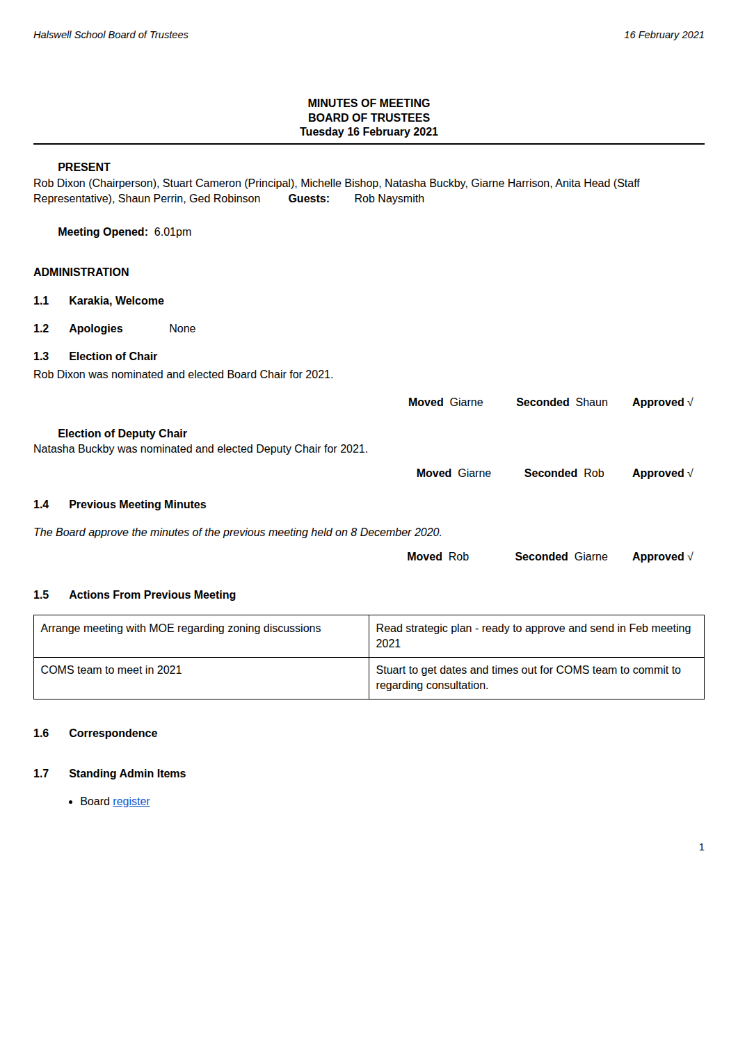Halswell School Board of Trustees
16 February 2021
MINUTES OF MEETING
BOARD OF TRUSTEES
Tuesday 16 February 2021
PRESENT
Rob Dixon (Chairperson), Stuart Cameron (Principal), Michelle Bishop, Natasha Buckby, Giarne Harrison, Anita Head (Staff Representative), Shaun Perrin, Ged Robinson Guests: Rob Naysmith
Meeting Opened: 6.01pm
ADMINISTRATION
1.1 Karakia, Welcome
1.2 Apologies None
1.3 Election of Chair
Rob Dixon was nominated and elected Board Chair for 2021.
Moved Giarne
Seconded Shaun
Approved √
Election of Deputy Chair
Natasha Buckby was nominated and elected Deputy Chair for 2021.
Moved Giarne
Seconded Rob
Approved √
1.4 Previous Meeting Minutes
The Board approve the minutes of the previous meeting held on 8 December 2020.
Moved Rob
Seconded Giarne
Approved √
1.5 Actions From Previous Meeting
| Arrange meeting with MOE regarding zoning discussions | Read strategic plan - ready to approve and send in Feb meeting 2021 |
| COMS team to meet in 2021 | Stuart to get dates and times out for COMS team to commit to regarding consultation. |
1.6 Correspondence
1.7 Standing Admin Items
Board register
1